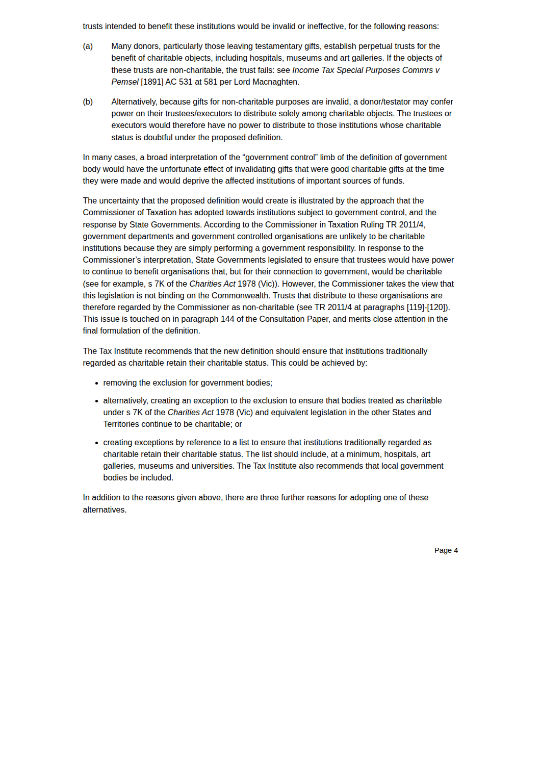trusts intended to benefit these institutions would be invalid or ineffective, for the following reasons:
(a) Many donors, particularly those leaving testamentary gifts, establish perpetual trusts for the benefit of charitable objects, including hospitals, museums and art galleries. If the objects of these trusts are non-charitable, the trust fails: see Income Tax Special Purposes Commrs v Pemsel [1891] AC 531 at 581 per Lord Macnaghten.
(b) Alternatively, because gifts for non-charitable purposes are invalid, a donor/testator may confer power on their trustees/executors to distribute solely among charitable objects. The trustees or executors would therefore have no power to distribute to those institutions whose charitable status is doubtful under the proposed definition.
In many cases, a broad interpretation of the “government control” limb of the definition of government body would have the unfortunate effect of invalidating gifts that were good charitable gifts at the time they were made and would deprive the affected institutions of important sources of funds.
The uncertainty that the proposed definition would create is illustrated by the approach that the Commissioner of Taxation has adopted towards institutions subject to government control, and the response by State Governments. According to the Commissioner in Taxation Ruling TR 2011/4, government departments and government controlled organisations are unlikely to be charitable institutions because they are simply performing a government responsibility. In response to the Commissioner’s interpretation, State Governments legislated to ensure that trustees would have power to continue to benefit organisations that, but for their connection to government, would be charitable (see for example, s 7K of the Charities Act 1978 (Vic)). However, the Commissioner takes the view that this legislation is not binding on the Commonwealth. Trusts that distribute to these organisations are therefore regarded by the Commissioner as non-charitable (see TR 2011/4 at paragraphs [119]-[120]). This issue is touched on in paragraph 144 of the Consultation Paper, and merits close attention in the final formulation of the definition.
The Tax Institute recommends that the new definition should ensure that institutions traditionally regarded as charitable retain their charitable status. This could be achieved by:
removing the exclusion for government bodies;
alternatively, creating an exception to the exclusion to ensure that bodies treated as charitable under s 7K of the Charities Act 1978 (Vic) and equivalent legislation in the other States and Territories continue to be charitable; or
creating exceptions by reference to a list to ensure that institutions traditionally regarded as charitable retain their charitable status. The list should include, at a minimum, hospitals, art galleries, museums and universities. The Tax Institute also recommends that local government bodies be included.
In addition to the reasons given above, there are three further reasons for adopting one of these alternatives.
Page 4